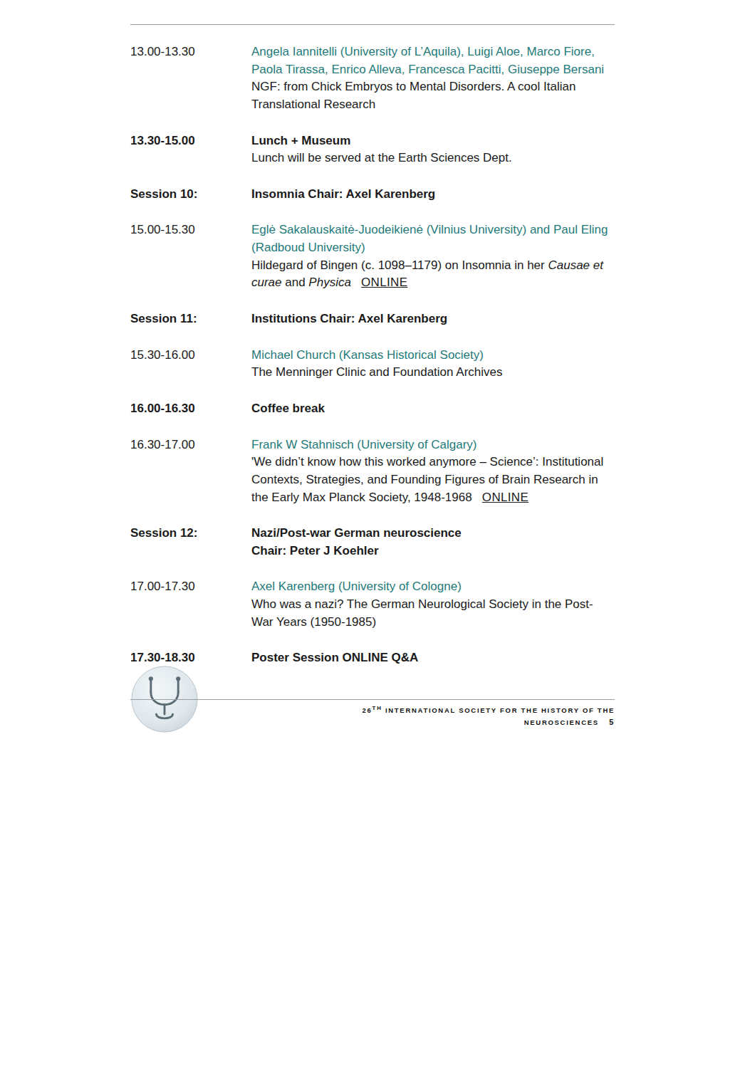| 13.00-13.30 | Angela Iannitelli (University of L’Aquila), Luigi Aloe, Marco Fiore, Paola Tirassa, Enrico Alleva, Francesca Pacitti, Giuseppe Bersani NGF: from Chick Embryos to Mental Disorders. A cool Italian Translational Research |
| 13.30-15.00 | Lunch + Museum Lunch will be served at the Earth Sciences Dept. |
| Session 10: | Insomnia Chair: Axel Karenberg |
| 15.00-15.30 | Eglė Sakalauskaitė-Juodeikienė (Vilnius University) and Paul Eling (Radboud University) Hildegard of Bingen (c. 1098–1179) on Insomnia in her Causae et curae and Physica ONLINE |
| Session 11: | Institutions Chair: Axel Karenberg |
| 15.30-16.00 | Michael Church (Kansas Historical Society) The Menninger Clinic and Foundation Archives |
| 16.00-16.30 | Coffee break |
| 16.30-17.00 | Frank W Stahnisch (University of Calgary) 'We didn’t know how this worked anymore – Science’: Institutional Contexts, Strategies, and Founding Figures of Brain Research in the Early Max Planck Society, 1948-1968 ONLINE |
| Session 12: | Nazi/Post-war German neuroscience Chair: Peter J Koehler |
| 17.00-17.30 | Axel Karenberg (University of Cologne) Who was a nazi? The German Neurological Society in the Post-War Years (1950-1985) |
| 17.30-18.30 | Poster Session ONLINE Q&A |
26TH INTERNATIONAL SOCIETY FOR THE HISTORY OF THE
NEUROSCIENCES 5